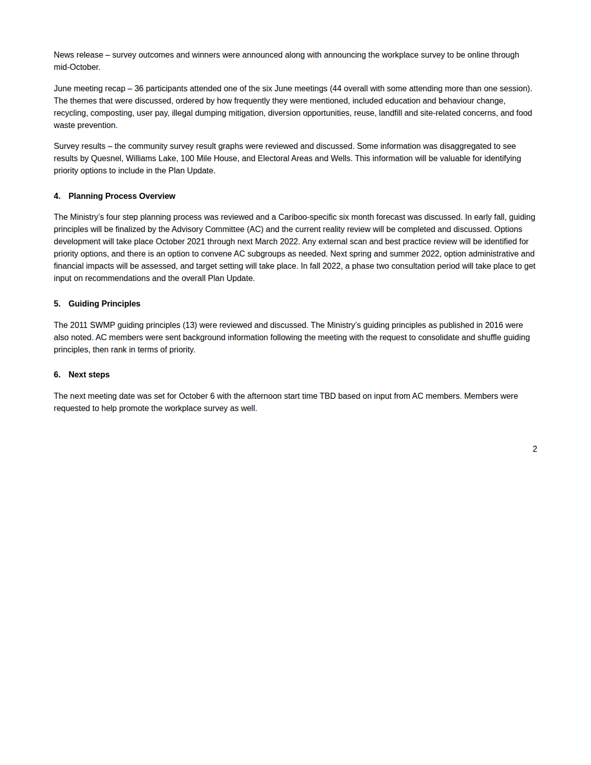News release – survey outcomes and winners were announced along with announcing the workplace survey to be online through mid-October.
June meeting recap – 36 participants attended one of the six June meetings (44 overall with some attending more than one session). The themes that were discussed, ordered by how frequently they were mentioned, included education and behaviour change, recycling, composting, user pay, illegal dumping mitigation, diversion opportunities, reuse, landfill and site-related concerns, and food waste prevention.
Survey results – the community survey result graphs were reviewed and discussed. Some information was disaggregated to see results by Quesnel, Williams Lake, 100 Mile House, and Electoral Areas and Wells. This information will be valuable for identifying priority options to include in the Plan Update.
4. Planning Process Overview
The Ministry’s four step planning process was reviewed and a Cariboo-specific six month forecast was discussed. In early fall, guiding principles will be finalized by the Advisory Committee (AC) and the current reality review will be completed and discussed. Options development will take place October 2021 through next March 2022. Any external scan and best practice review will be identified for priority options, and there is an option to convene AC subgroups as needed. Next spring and summer 2022, option administrative and financial impacts will be assessed, and target setting will take place. In fall 2022, a phase two consultation period will take place to get input on recommendations and the overall Plan Update.
5. Guiding Principles
The 2011 SWMP guiding principles (13) were reviewed and discussed. The Ministry’s guiding principles as published in 2016 were also noted. AC members were sent background information following the meeting with the request to consolidate and shuffle guiding principles, then rank in terms of priority.
6. Next steps
The next meeting date was set for October 6 with the afternoon start time TBD based on input from AC members. Members were requested to help promote the workplace survey as well.
2